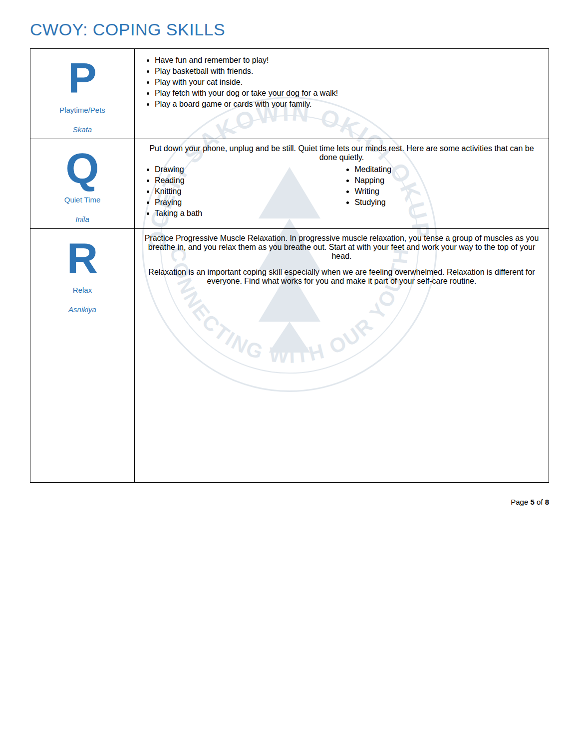CWOY: COPING SKILLS
OCETI SAKOWIN OKICI OKUPI CONNECTING WITH OUR YOUTH
| P Playtime/Pets Skata | Have fun and remember to play! Play basketball with friends. Play with your cat inside. Play fetch with your dog or take your dog for a walk! Play a board game or cards with your family. |
| Q Quiet Time Inila | Put down your phone, unplug and be still. Quiet time lets our minds rest. Here are some activities that can be done quietly. Drawing Reading Knitting Praying Taking a bath Meditating Napping Writing Studying |
| R Relax Asnikiya | Practice Progressive Muscle Relaxation. In progressive muscle relaxation, you tense a group of muscles as you breathe in, and you relax them as you breathe out. Start at with your feet and work your way to the top of your head. Relaxation is an important coping skill especially when we are feeling overwhelmed. Relaxation is different for everyone. Find what works for you and make it part of your self-care routine. |
Page 5 of 8